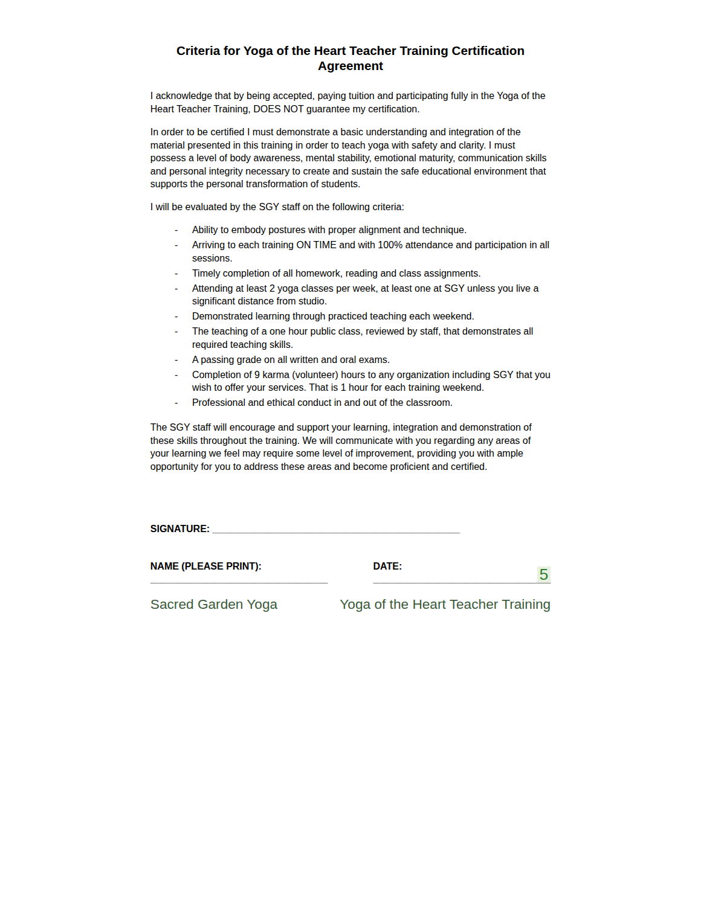Criteria for Yoga of the Heart Teacher Training Certification Agreement
I acknowledge that by being accepted, paying tuition and participating fully in the Yoga of the Heart Teacher Training, DOES NOT guarantee my certification.
In order to be certified I must demonstrate a basic understanding and integration of the material presented in this training in order to teach yoga with safety and clarity. I must possess a level of body awareness, mental stability, emotional maturity, communication skills and personal integrity necessary to create and sustain the safe educational environment that supports the personal transformation of students.
I will be evaluated by the SGY staff on the following criteria:
Ability to embody postures with proper alignment and technique.
Arriving to each training ON TIME and with 100% attendance and participation in all sessions.
Timely completion of all homework, reading and class assignments.
Attending at least 2 yoga classes per week, at least one at SGY unless you live a significant distance from studio.
Demonstrated learning through practiced teaching each weekend.
The teaching of a one hour public class, reviewed by staff, that demonstrates all required teaching skills.
A passing grade on all written and oral exams.
Completion of 9 karma (volunteer) hours to any organization including SGY that you wish to offer your services. That is 1 hour for each training weekend.
Professional and ethical conduct in and out of the classroom.
The SGY staff will encourage and support your learning, integration and demonstration of these skills throughout the training. We will communicate with you regarding any areas of your learning we feel may require some level of improvement, providing you with ample opportunity for you to address these areas and become proficient and certified.
SIGNATURE: ______________________________________________
NAME (PLEASE PRINT): _________________________________ DATE: _________________________________
5
Sacred Garden Yoga Yoga of the Heart Teacher Training